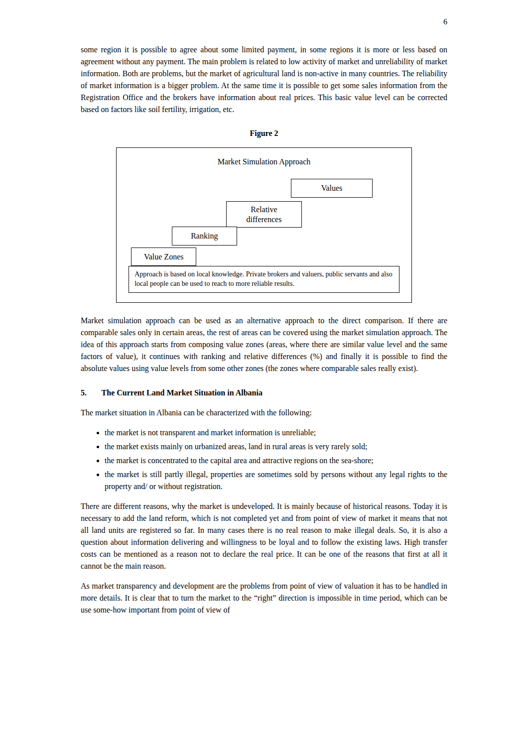6
some region it is possible to agree about some limited payment, in some regions it is more or less based on agreement without any payment. The main problem is related to low activity of market and unreliability of market information. Both are problems, but the market of agricultural land is non-active in many countries. The reliability of market information is a bigger problem. At the same time it is possible to get some sales information from the Registration Office and the brokers have information about real prices. This basic value level can be corrected based on factors like soil fertility, irrigation, etc.
Figure 2
Market Simulation Approach
Values
Relative
differences
Ranking
Value Zones
Approach is based on local knowledge. Private brokers and valuers, public servants and also local people can be used to reach to more reliable results.
Market simulation approach can be used as an alternative approach to the direct comparison. If there are comparable sales only in certain areas, the rest of areas can be covered using the market simulation approach. The idea of this approach starts from composing value zones (areas, where there are similar value level and the same factors of value), it continues with ranking and relative differences (%) and finally it is possible to find the absolute values using value levels from some other zones (the zones where comparable sales really exist).
5. The Current Land Market Situation in Albania
The market situation in Albania can be characterized with the following:
the market is not transparent and market information is unreliable;
the market exists mainly on urbanized areas, land in rural areas is very rarely sold;
the market is concentrated to the capital area and attractive regions on the sea-shore;
the market is still partly illegal, properties are sometimes sold by persons without any legal rights to the property and/ or without registration.
There are different reasons, why the market is undeveloped. It is mainly because of historical reasons. Today it is necessary to add the land reform, which is not completed yet and from point of view of market it means that not all land units are registered so far. In many cases there is no real reason to make illegal deals. So, it is also a question about information delivering and willingness to be loyal and to follow the existing laws. High transfer costs can be mentioned as a reason not to declare the real price. It can be one of the reasons that first at all it cannot be the main reason.
As market transparency and development are the problems from point of view of valuation it has to be handled in more details. It is clear that to turn the market to the “right” direction is impossible in time period, which can be use some-how important from point of view of